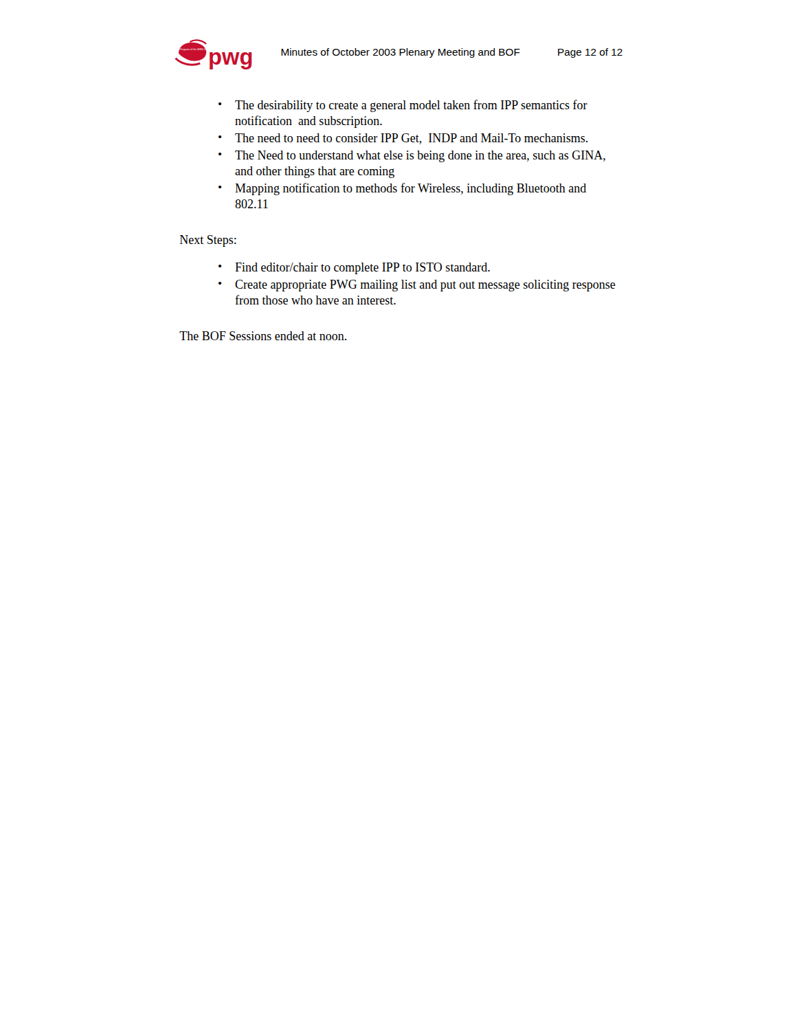A Program of the IEEE-ISTO pwg
Minutes of October 2003 Plenary Meeting and BOF Page 12 of 12
The desirability to create a general model taken from IPP semantics for notification and subscription.
The need to need to consider IPP Get, INDP and Mail-To mechanisms.
The Need to understand what else is being done in the area, such as GINA, and other things that are coming
Mapping notification to methods for Wireless, including Bluetooth and 802.11
Next Steps:
Find editor/chair to complete IPP to ISTO standard.
Create appropriate PWG mailing list and put out message soliciting response from those who have an interest.
The BOF Sessions ended at noon.